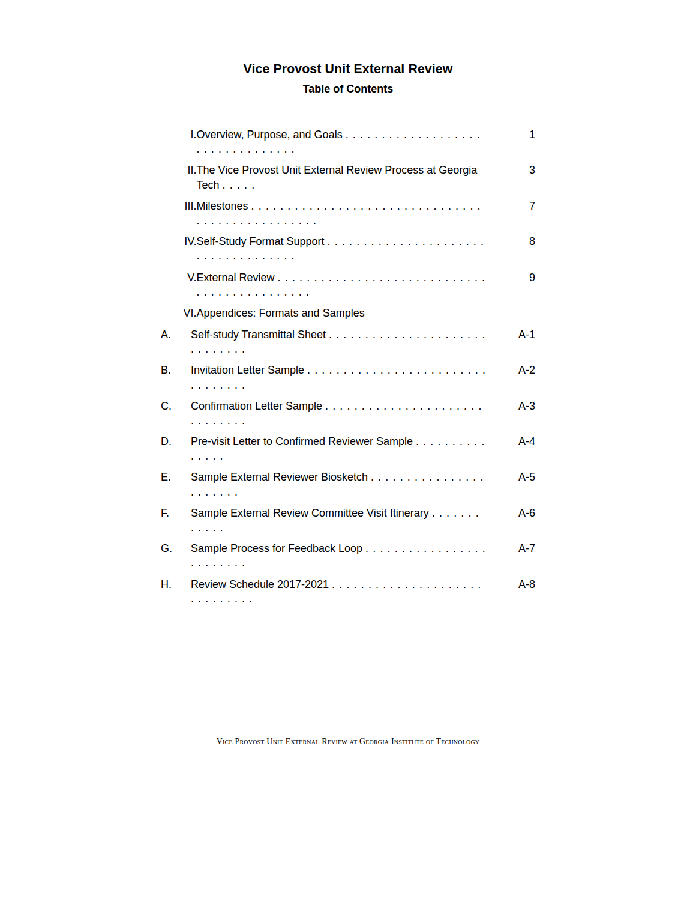Vice Provost Unit External Review
Table of Contents
| I. | Overview, Purpose, and Goals . . . . . . . . . . . . . . . . . . . . . . . . . . . . . . . . . | 1 |
| II. | The Vice Provost Unit External Review Process at Georgia Tech . . . . . | 3 |
| III. | Milestones . . . . . . . . . . . . . . . . . . . . . . . . . . . . . . . . . . . . . . . . . . . . . . . . . | 7 |
| IV. | Self-Study Format Support . . . . . . . . . . . . . . . . . . . . . . . . . . . . . . . . . . . . | 8 |
| V. | External Review . . . . . . . . . . . . . . . . . . . . . . . . . . . . . . . . . . . . . . . . . . . . . | 9 |
| VI. | Appendices: Formats and Samples |
| A. | Self-study Transmittal Sheet . . . . . . . . . . . . . . . . . . . . . . . . . . . . . . | A-1 |
| B. | Invitation Letter Sample . . . . . . . . . . . . . . . . . . . . . . . . . . . . . . . . . | A-2 |
| C. | Confirmation Letter Sample . . . . . . . . . . . . . . . . . . . . . . . . . . . . . . | A-3 |
| D. | Pre-visit Letter to Confirmed Reviewer Sample . . . . . . . . . . . . . . . | A-4 |
| E. | Sample External Reviewer Biosketch . . . . . . . . . . . . . . . . . . . . . . . | A-5 |
| F. | Sample External Review Committee Visit Itinerary . . . . . . . . . . . . | A-6 |
| G. | Sample Process for Feedback Loop . . . . . . . . . . . . . . . . . . . . . . . . . | A-7 |
| H. | Review Schedule 2017-2021 . . . . . . . . . . . . . . . . . . . . . . . . . . . . . . | A-8 |
Vice Provost Unit External Review at Georgia Institute of Technology